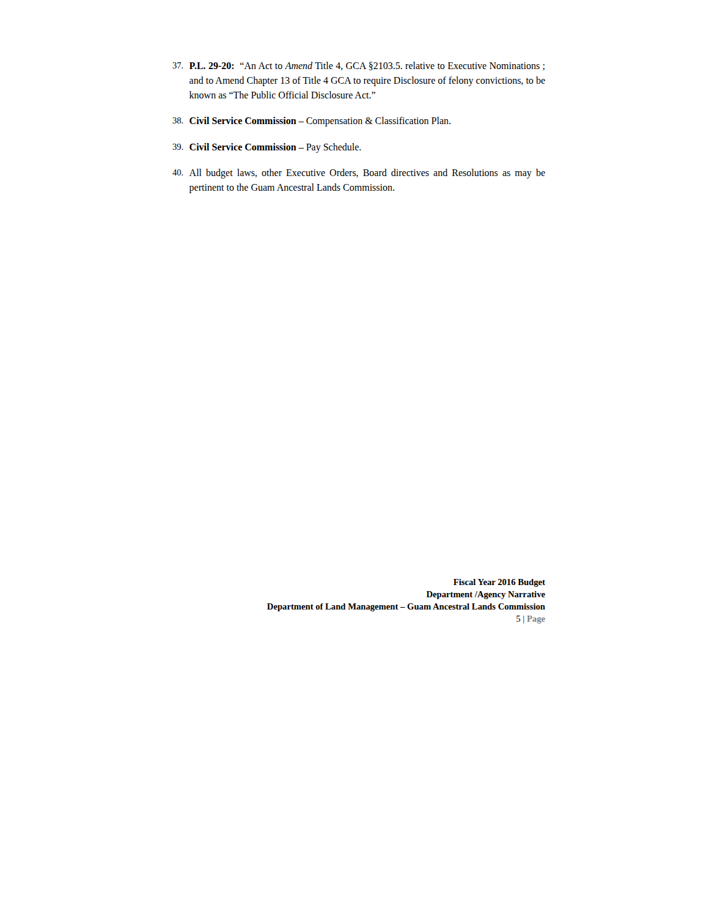37. P.L. 29-20: “An Act to Amend Title 4, GCA §2103.5. relative to Executive Nominations ; and to Amend Chapter 13 of Title 4 GCA to require Disclosure of felony convictions, to be known as “The Public Official Disclosure Act.”
38. Civil Service Commission – Compensation & Classification Plan.
39. Civil Service Commission – Pay Schedule.
40. All budget laws, other Executive Orders, Board directives and Resolutions as may be pertinent to the Guam Ancestral Lands Commission.
Fiscal Year 2016 Budget
Department /Agency Narrative
Department of Land Management – Guam Ancestral Lands Commission
5 | Page